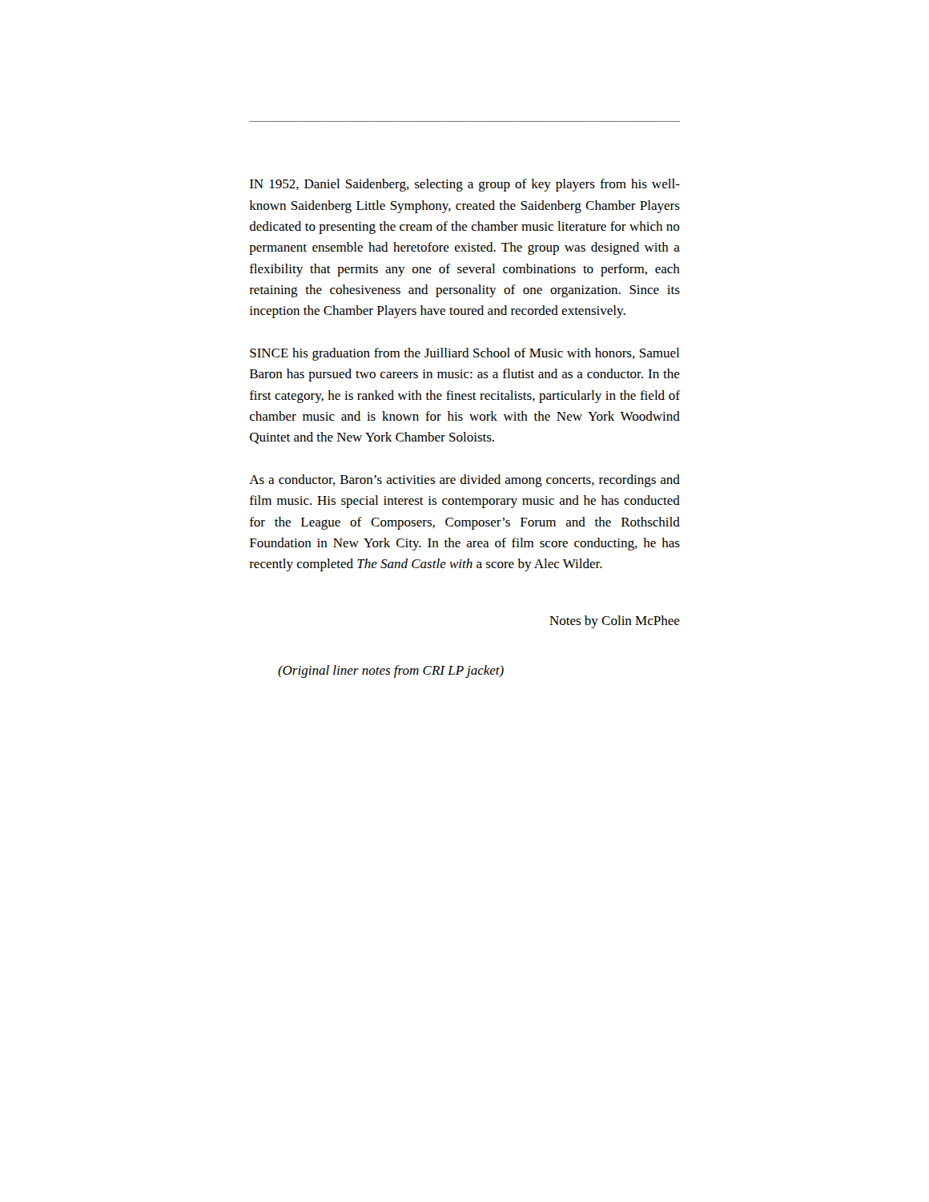______________________________________________________________________
IN 1952, Daniel Saidenberg, selecting a group of key players from his well-known Saidenberg Little Symphony, created the Saidenberg Chamber Players dedicated to presenting the cream of the chamber music literature for which no permanent ensemble had heretofore existed. The group was designed with a flexibility that permits any one of several combinations to perform, each retaining the cohesiveness and personality of one organization. Since its inception the Chamber Players have toured and recorded extensively.
SINCE his graduation from the Juilliard School of Music with honors, Samuel Baron has pursued two careers in music: as a flutist and as a conductor. In the first category, he is ranked with the finest recitalists, particularly in the field of chamber music and is known for his work with the New York Woodwind Quintet and the New York Chamber Soloists.
As a conductor, Baron’s activities are divided among concerts, recordings and film music. His special interest is contemporary music and he has conducted for the League of Composers, Composer’s Forum and the Rothschild Foundation in New York City. In the area of film score conducting, he has recently completed The Sand Castle with a score by Alec Wilder.
Notes by Colin McPhee
(Original liner notes from CRI LP jacket)